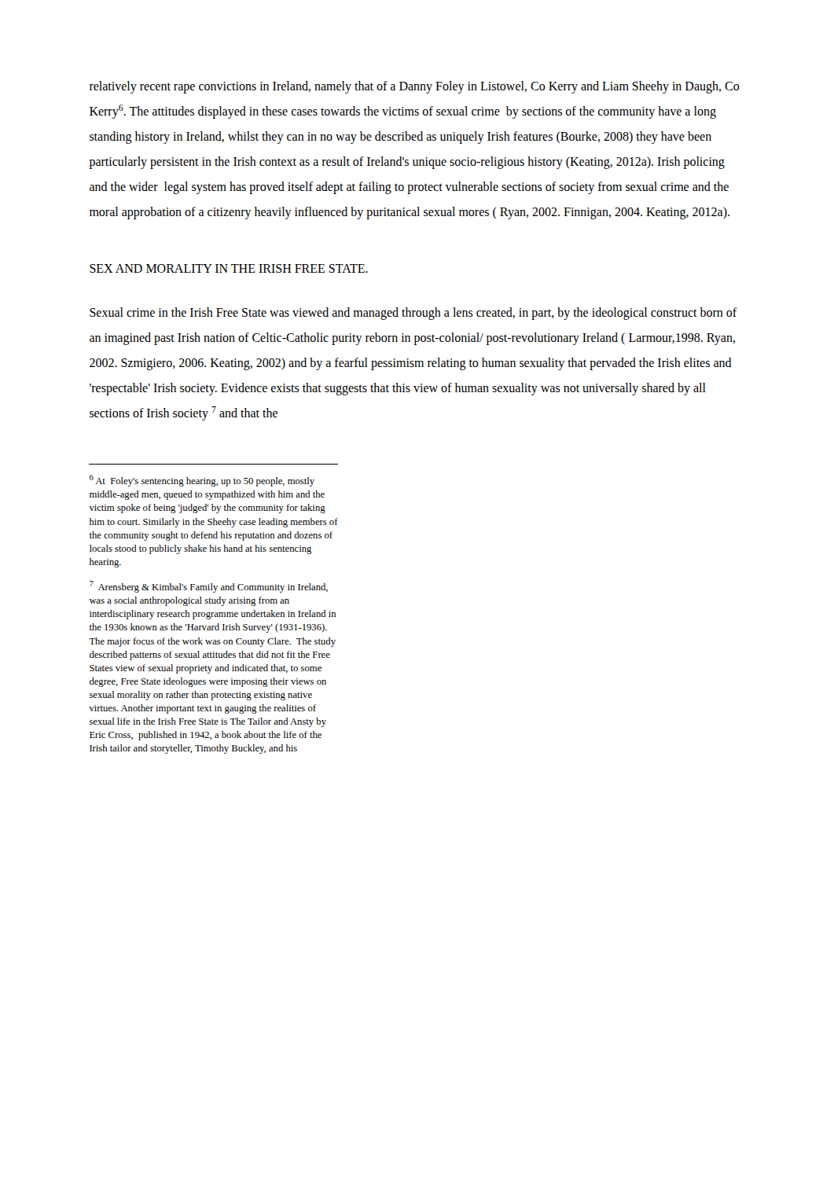relatively recent rape convictions in Ireland, namely that of a Danny Foley in Listowel, Co Kerry and Liam Sheehy in Daugh, Co Kerry6. The attitudes displayed in these cases towards the victims of sexual crime by sections of the community have a long standing history in Ireland, whilst they can in no way be described as uniquely Irish features (Bourke, 2008) they have been particularly persistent in the Irish context as a result of Ireland's unique socio-religious history (Keating, 2012a). Irish policing and the wider legal system has proved itself adept at failing to protect vulnerable sections of society from sexual crime and the moral approbation of a citizenry heavily influenced by puritanical sexual mores ( Ryan, 2002. Finnigan, 2004. Keating, 2012a).
Sex and Morality in the Irish Free State.
Sexual crime in the Irish Free State was viewed and managed through a lens created, in part, by the ideological construct born of an imagined past Irish nation of Celtic-Catholic purity reborn in post-colonial/ post-revolutionary Ireland ( Larmour,1998. Ryan, 2002. Szmigiero, 2006. Keating, 2002) and by a fearful pessimism relating to human sexuality that pervaded the Irish elites and 'respectable' Irish society. Evidence exists that suggests that this view of human sexuality was not universally shared by all sections of Irish society 7 and that the
6 At Foley's sentencing hearing, up to 50 people, mostly middle-aged men, queued to sympathized with him and the victim spoke of being 'judged' by the community for taking him to court. Similarly in the Sheehy case leading members of the community sought to defend his reputation and dozens of locals stood to publicly shake his hand at his sentencing hearing.
7 Arensberg & Kimbal's Family and Community in Ireland, was a social anthropological study arising from an interdisciplinary research programme undertaken in Ireland in the 1930s known as the 'Harvard Irish Survey' (1931-1936). The major focus of the work was on County Clare. The study described patterns of sexual attitudes that did not fit the Free States view of sexual propriety and indicated that, to some degree, Free State ideologues were imposing their views on sexual morality on rather than protecting existing native virtues. Another important text in gauging the realities of sexual life in the Irish Free State is The Tailor and Ansty by Eric Cross, published in 1942, a book about the life of the Irish tailor and storyteller, Timothy Buckley, and his